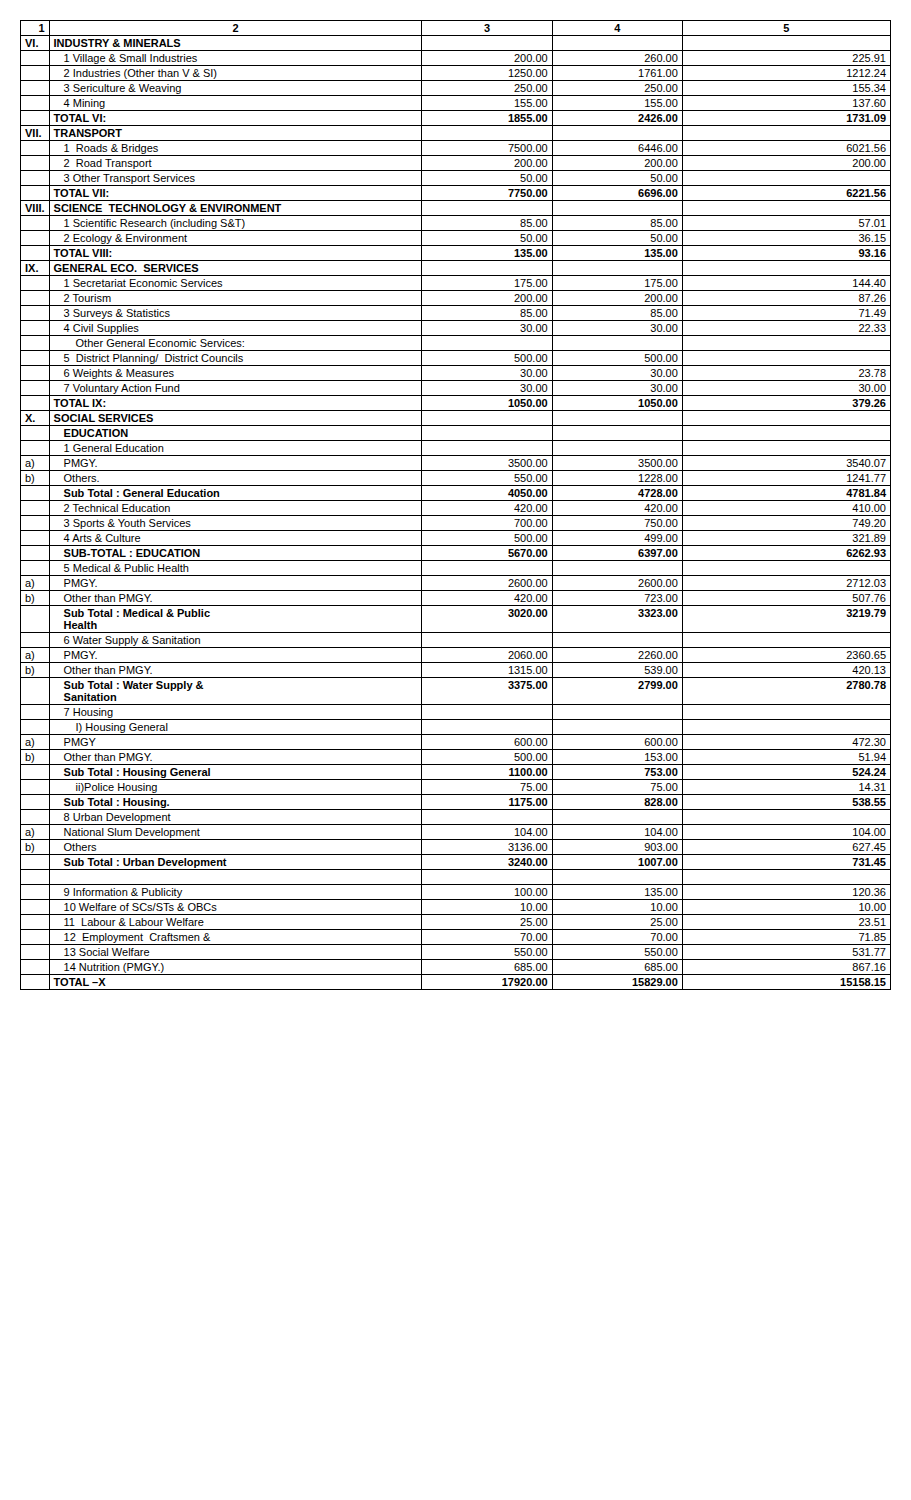| 1 | 2 | 3 | 4 | 5 |
| --- | --- | --- | --- | --- |
| VI. | INDUSTRY & MINERALS | | | |
| | 1 Village & Small Industries | 200.00 | 260.00 | 225.91 |
| | 2 Industries (Other than V & SI) | 1250.00 | 1761.00 | 1212.24 |
| | 3 Sericulture & Weaving | 250.00 | 250.00 | 155.34 |
| | 4 Mining | 155.00 | 155.00 | 137.60 |
| | TOTAL VI: | 1855.00 | 2426.00 | 1731.09 |
| VII. | TRANSPORT | | | |
| | 1 Roads & Bridges | 7500.00 | 6446.00 | 6021.56 |
| | 2 Road Transport | 200.00 | 200.00 | 200.00 |
| | 3 Other Transport Services | 50.00 | 50.00 | |
| | TOTAL VII: | 7750.00 | 6696.00 | 6221.56 |
| VIII. | SCIENCE TECHNOLOGY & ENVIRONMENT | | | |
| | 1 Scientific Research (including S&T) | 85.00 | 85.00 | 57.01 |
| | 2 Ecology & Environment | 50.00 | 50.00 | 36.15 |
| | TOTAL VIII: | 135.00 | 135.00 | 93.16 |
| IX. | GENERAL ECO. SERVICES | | | |
| | 1 Secretariat Economic Services | 175.00 | 175.00 | 144.40 |
| | 2 Tourism | 200.00 | 200.00 | 87.26 |
| | 3 Surveys & Statistics | 85.00 | 85.00 | 71.49 |
| | 4 Civil Supplies | 30.00 | 30.00 | 22.33 |
| | Other General Economic Services: | | | |
| | 5 District Planning/ District Councils | 500.00 | 500.00 | |
| | 6 Weights & Measures | 30.00 | 30.00 | 23.78 |
| | 7 Voluntary Action Fund | 30.00 | 30.00 | 30.00 |
| | TOTAL IX: | 1050.00 | 1050.00 | 379.26 |
| X. | SOCIAL SERVICES | | | |
| | EDUCATION | | | |
| | 1 General Education | | | |
| a) | PMGY. | 3500.00 | 3500.00 | 3540.07 |
| b) | Others. | 550.00 | 1228.00 | 1241.77 |
| | Sub Total : General Education | 4050.00 | 4728.00 | 4781.84 |
| | 2 Technical Education | 420.00 | 420.00 | 410.00 |
| | 3 Sports & Youth Services | 700.00 | 750.00 | 749.20 |
| | 4 Arts & Culture | 500.00 | 499.00 | 321.89 |
| | SUB-TOTAL : EDUCATION | 5670.00 | 6397.00 | 6262.93 |
| | 5 Medical & Public Health | | | |
| a) | PMGY. | 2600.00 | 2600.00 | 2712.03 |
| b) | Other than PMGY. | 420.00 | 723.00 | 507.76 |
| | Sub Total : Medical & Public Health | 3020.00 | 3323.00 | 3219.79 |
| | 6 Water Supply & Sanitation | | | |
| a) | PMGY. | 2060.00 | 2260.00 | 2360.65 |
| b) | Other than PMGY. | 1315.00 | 539.00 | 420.13 |
| | Sub Total : Water Supply & Sanitation | 3375.00 | 2799.00 | 2780.78 |
| | 7 Housing | | | |
| | I) Housing General | | | |
| a) | PMGY | 600.00 | 600.00 | 472.30 |
| b) | Other than PMGY. | 500.00 | 153.00 | 51.94 |
| | Sub Total : Housing General | 1100.00 | 753.00 | 524.24 |
| | ii)Police Housing | 75.00 | 75.00 | 14.31 |
| | Sub Total : Housing. | 1175.00 | 828.00 | 538.55 |
| | 8 Urban Development | | | |
| a) | National Slum Development | 104.00 | 104.00 | 104.00 |
| b) | Others | 3136.00 | 903.00 | 627.45 |
| | Sub Total : Urban Development | 3240.00 | 1007.00 | 731.45 |
| | 9 Information & Publicity | 100.00 | 135.00 | 120.36 |
| | 10 Welfare of SCs/STs & OBCs | 10.00 | 10.00 | 10.00 |
| | 11 Labour & Labour Welfare | 25.00 | 25.00 | 23.51 |
| | 12 Employment Craftsmen & | 70.00 | 70.00 | 71.85 |
| | 13 Social Welfare | 550.00 | 550.00 | 531.77 |
| | 14 Nutrition (PMGY.) | 685.00 | 685.00 | 867.16 |
| | TOTAL –X | 17920.00 | 15829.00 | 15158.15 |